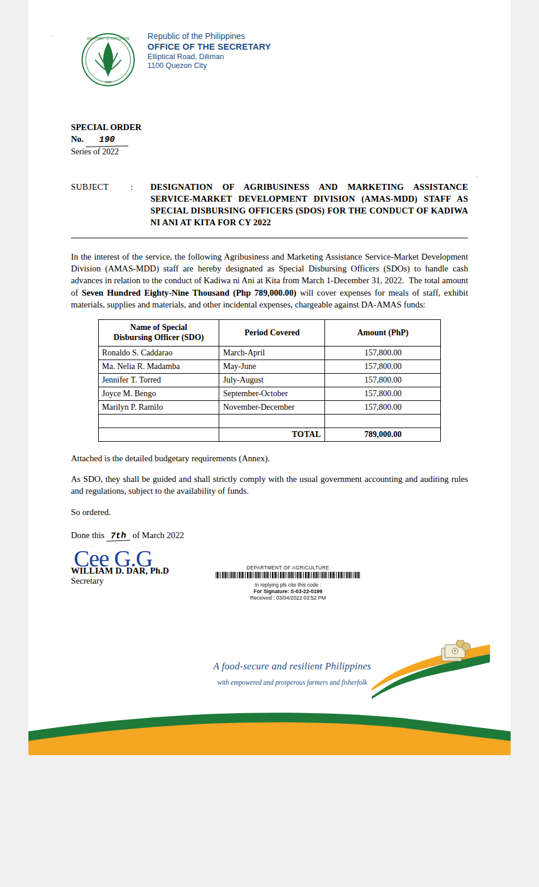1898 DEPARTMENT OF AGRICULTURE
Republic of the Philippines
OFFICE OF THE SECRETARY
Elliptical Road, Diliman
1100 Quezon City
SPECIAL ORDER
No. 190
Series of 2022
SUBJECT
:
Designation of Agribusiness and Marketing Assistance Service-Market Development Division (AMAS-MDD) Staff as Special Disbursing Officers (SDOs) for the Conduct of Kadiwa ni Ani at Kita for CY 2022
In the interest of the service, the following Agribusiness and Marketing Assistance Service-Market Development Division (AMAS-MDD) staff are hereby designated as Special Disbursing Officers (SDOs) to handle cash advances in relation to the conduct of Kadiwa ni Ani at Kita from March 1-December 31, 2022. The total amount of Seven Hundred Eighty-Nine Thousand (Php 789,000.00) will cover expenses for meals of staff, exhibit materials, supplies and materials, and other incidental expenses, chargeable against DA-AMAS funds:
| Name of Special Disbursing Officer (SDO) | Period Covered | Amount (PhP) |
| --- | --- | --- |
| Ronaldo S. Caddarao | March-April | 157,800.00 |
| Ma. Nelia R. Madamba | May-June | 157,800.00 |
| Jennifer T. Torred | July-August | 157,800.00 |
| Joyce M. Bengo | September-October | 157,800.00 |
| Marilyn P. Ramilo | November-December | 157,800.00 |
| | TOTAL | 789,000.00 |
Attached is the detailed budgetary requirements (Annex).
As SDO, they shall be guided and shall strictly comply with the usual government accounting and auditing rules and regulations, subject to the availability of funds.
So ordered.
Done this 7th of March 2022
Cee G.G
WILLIAM D. DAR, Ph.D
Secretary
DEPARTMENT OF AGRICULTURE
In replying pls cite this code :
For Signature: S-03-22-0199
Received : 03/04/2022 03:52 PM
A food-secure and resilient Philippines
with empowered and prosperous farmers and fisherfolk
₱ Masaganang ANI Mataas na KITA